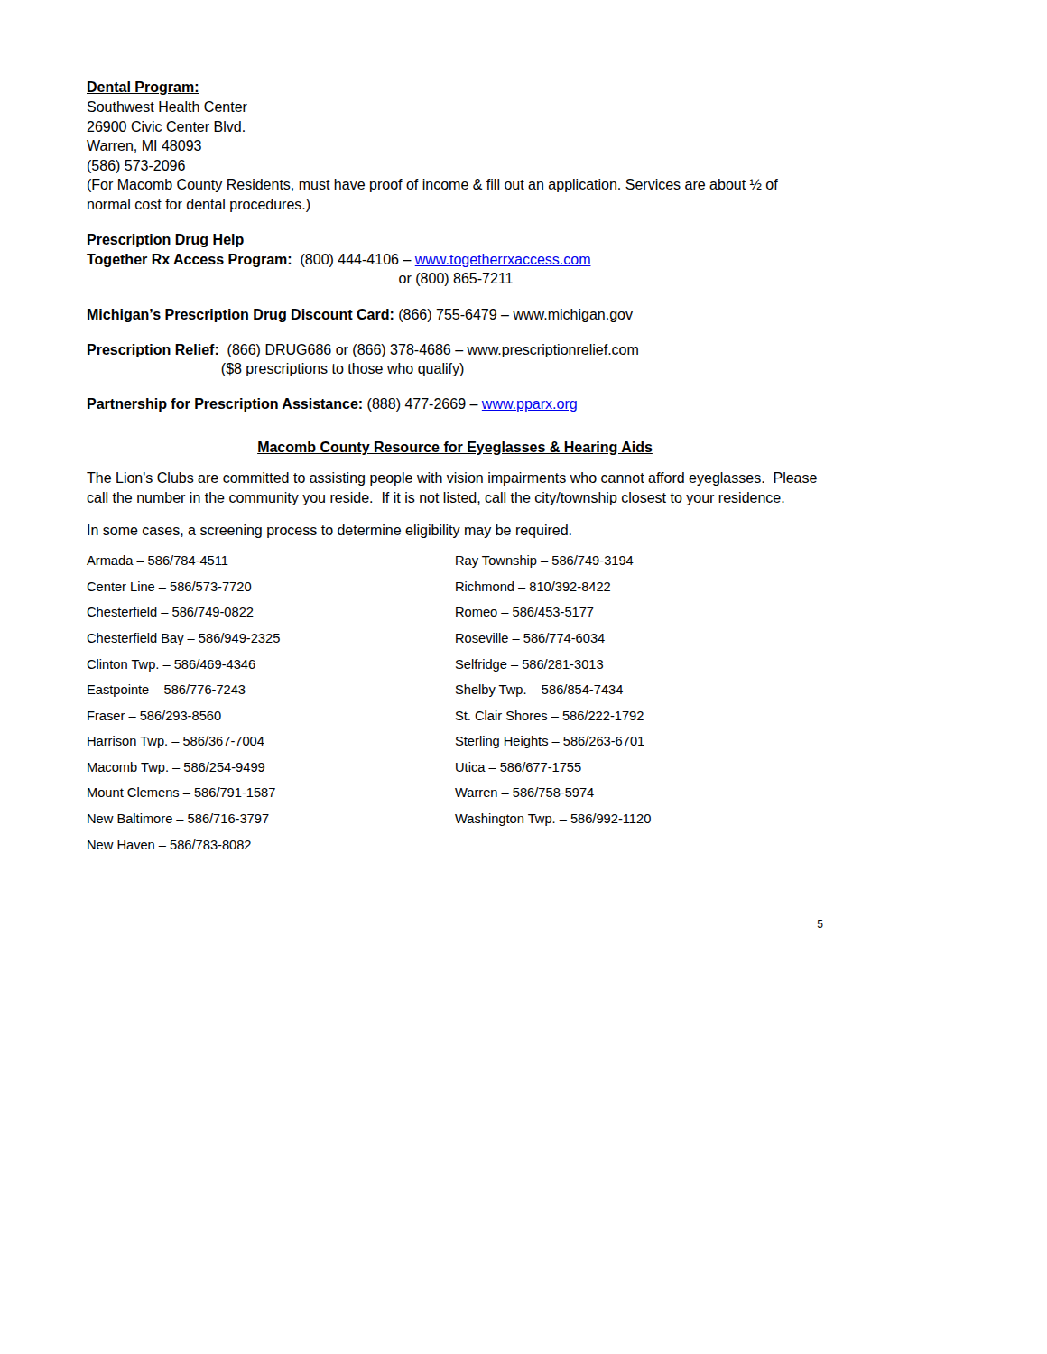Dental Program:
Southwest Health Center
26900 Civic Center Blvd.
Warren, MI 48093
(586) 573-2096
(For Macomb County Residents, must have proof of income & fill out an application. Services are about ½ of normal cost for dental procedures.)
Prescription Drug Help
Together Rx Access Program: (800) 444-4106 – www.togetherrxaccess.com
or (800) 865-7211
Michigan’s Prescription Drug Discount Card: (866) 755-6479 – www.michigan.gov
Prescription Relief: (866) DRUG686 or (866) 378-4686 – www.prescriptionrelief.com
($8 prescriptions to those who qualify)
Partnership for Prescription Assistance: (888) 477-2669 – www.pparx.org
Macomb County Resource for Eyeglasses & Hearing Aids
The Lion's Clubs are committed to assisting people with vision impairments who cannot afford eyeglasses. Please call the number in the community you reside. If it is not listed, call the city/township closest to your residence.
In some cases, a screening process to determine eligibility may be required.
| Armada – 586/784-4511 | Ray Township – 586/749-3194 |
| Center Line – 586/573-7720 | Richmond – 810/392-8422 |
| Chesterfield – 586/749-0822 | Romeo – 586/453-5177 |
| Chesterfield Bay – 586/949-2325 | Roseville – 586/774-6034 |
| Clinton Twp. – 586/469-4346 | Selfridge – 586/281-3013 |
| Eastpointe – 586/776-7243 | Shelby Twp. – 586/854-7434 |
| Fraser – 586/293-8560 | St. Clair Shores – 586/222-1792 |
| Harrison Twp. – 586/367-7004 | Sterling Heights – 586/263-6701 |
| Macomb Twp. – 586/254-9499 | Utica – 586/677-1755 |
| Mount Clemens – 586/791-1587 | Warren – 586/758-5974 |
| New Baltimore – 586/716-3797 | Washington Twp. – 586/992-1120 |
| New Haven – 586/783-8082 | |
5